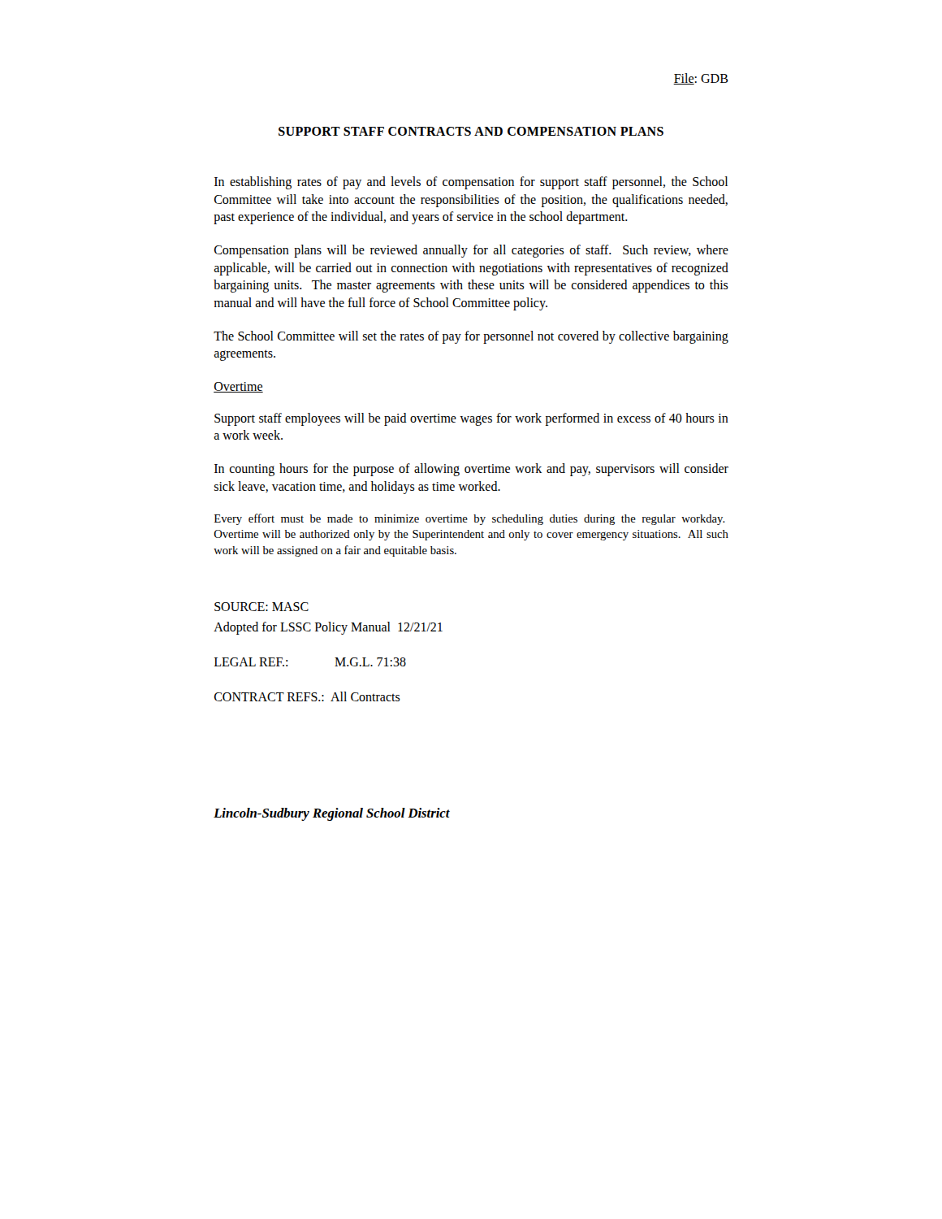File: GDB
SUPPORT STAFF CONTRACTS AND COMPENSATION PLANS
In establishing rates of pay and levels of compensation for support staff personnel, the School Committee will take into account the responsibilities of the position, the qualifications needed, past experience of the individual, and years of service in the school department.
Compensation plans will be reviewed annually for all categories of staff. Such review, where applicable, will be carried out in connection with negotiations with representatives of recognized bargaining units. The master agreements with these units will be considered appendices to this manual and will have the full force of School Committee policy.
The School Committee will set the rates of pay for personnel not covered by collective bargaining agreements.
Overtime
Support staff employees will be paid overtime wages for work performed in excess of 40 hours in a work week.
In counting hours for the purpose of allowing overtime work and pay, supervisors will consider sick leave, vacation time, and holidays as time worked.
Every effort must be made to minimize overtime by scheduling duties during the regular workday. Overtime will be authorized only by the Superintendent and only to cover emergency situations. All such work will be assigned on a fair and equitable basis.
SOURCE: MASC
Adopted for LSSC Policy Manual 12/21/21
LEGAL REF.: M.G.L. 71:38
CONTRACT REFS.: All Contracts
Lincoln-Sudbury Regional School District